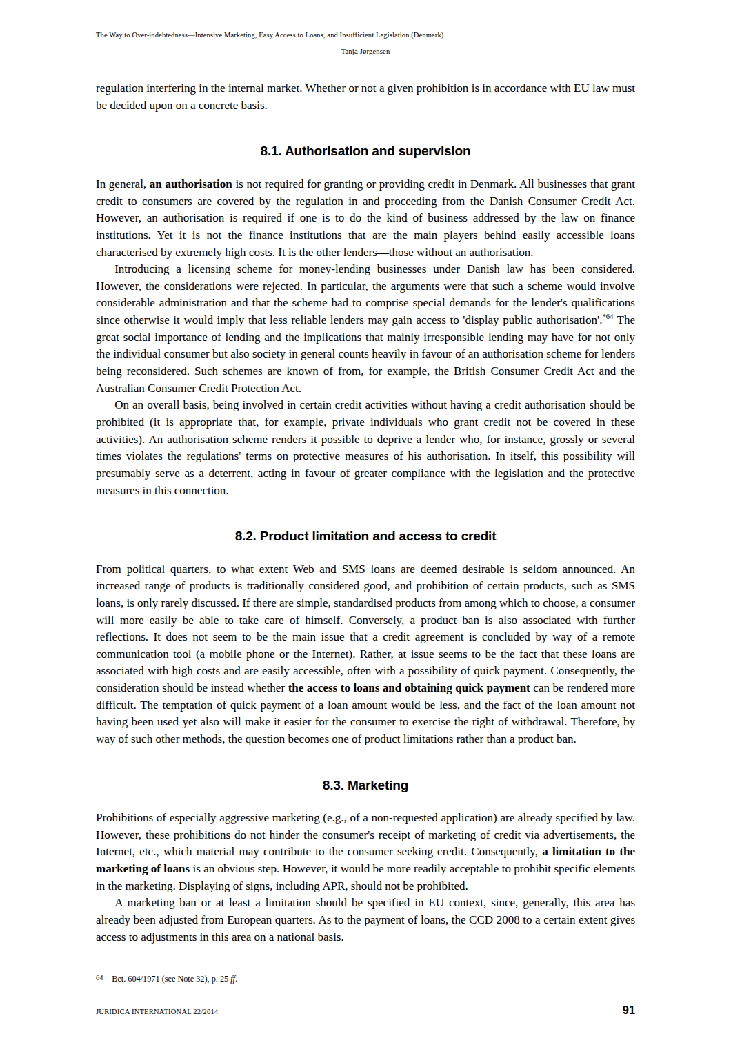The Way to Over-indebtedness—Intensive Marketing, Easy Access to Loans, and Insufficient Legislation (Denmark)
Tanja Jørgensen
regulation interfering in the internal market. Whether or not a given prohibition is in accordance with EU law must be decided upon on a concrete basis.
8.1. Authorisation and supervision
In general, an authorisation is not required for granting or providing credit in Denmark. All businesses that grant credit to consumers are covered by the regulation in and proceeding from the Danish Consumer Credit Act. However, an authorisation is required if one is to do the kind of business addressed by the law on finance institutions. Yet it is not the finance institutions that are the main players behind easily accessible loans characterised by extremely high costs. It is the other lenders—those without an authorisation.
Introducing a licensing scheme for money-lending businesses under Danish law has been considered. However, the considerations were rejected. In particular, the arguments were that such a scheme would involve considerable administration and that the scheme had to comprise special demands for the lender's qualifications since otherwise it would imply that less reliable lenders may gain access to 'display public authorisation'.*64 The great social importance of lending and the implications that mainly irresponsible lending may have for not only the individual consumer but also society in general counts heavily in favour of an authorisation scheme for lenders being reconsidered. Such schemes are known of from, for example, the British Consumer Credit Act and the Australian Consumer Credit Protection Act.
On an overall basis, being involved in certain credit activities without having a credit authorisation should be prohibited (it is appropriate that, for example, private individuals who grant credit not be covered in these activities). An authorisation scheme renders it possible to deprive a lender who, for instance, grossly or several times violates the regulations' terms on protective measures of his authorisation. In itself, this possibility will presumably serve as a deterrent, acting in favour of greater compliance with the legislation and the protective measures in this connection.
8.2. Product limitation and access to credit
From political quarters, to what extent Web and SMS loans are deemed desirable is seldom announced. An increased range of products is traditionally considered good, and prohibition of certain products, such as SMS loans, is only rarely discussed. If there are simple, standardised products from among which to choose, a consumer will more easily be able to take care of himself. Conversely, a product ban is also associated with further reflections. It does not seem to be the main issue that a credit agreement is concluded by way of a remote communication tool (a mobile phone or the Internet). Rather, at issue seems to be the fact that these loans are associated with high costs and are easily accessible, often with a possibility of quick payment. Consequently, the consideration should be instead whether the access to loans and obtaining quick payment can be rendered more difficult. The temptation of quick payment of a loan amount would be less, and the fact of the loan amount not having been used yet also will make it easier for the consumer to exercise the right of withdrawal. Therefore, by way of such other methods, the question becomes one of product limitations rather than a product ban.
8.3. Marketing
Prohibitions of especially aggressive marketing (e.g., of a non-requested application) are already specified by law. However, these prohibitions do not hinder the consumer's receipt of marketing of credit via advertisements, the Internet, etc., which material may contribute to the consumer seeking credit. Consequently, a limitation to the marketing of loans is an obvious step. However, it would be more readily acceptable to prohibit specific elements in the marketing. Displaying of signs, including APR, should not be prohibited.
A marketing ban or at least a limitation should be specified in EU context, since, generally, this area has already been adjusted from European quarters. As to the payment of loans, the CCD 2008 to a certain extent gives access to adjustments in this area on a national basis.
64 Bet. 604/1971 (see Note 32), p. 25 ff.
JURIDICA INTERNATIONAL 22/2014 91